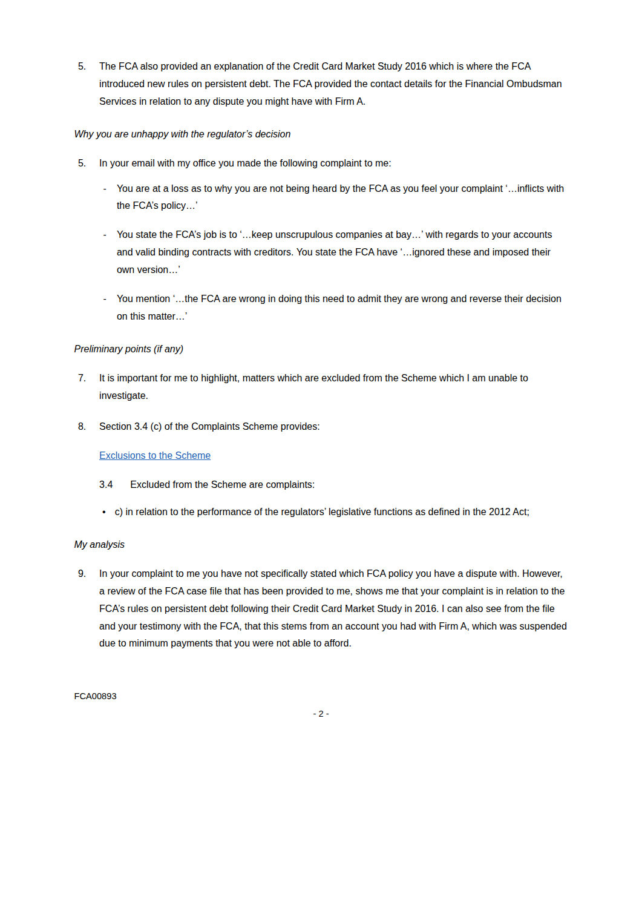The FCA also provided an explanation of the Credit Card Market Study 2016 which is where the FCA introduced new rules on persistent debt. The FCA provided the contact details for the Financial Ombudsman Services in relation to any dispute you might have with Firm A.
Why you are unhappy with the regulator’s decision
In your email with my office you made the following complaint to me:
You are at a loss as to why you are not being heard by the FCA as you feel your complaint ‘…inflicts with the FCA’s policy…’
You state the FCA’s job is to ‘…keep unscrupulous companies at bay…’ with regards to your accounts and valid binding contracts with creditors. You state the FCA have ‘…ignored these and imposed their own version…’
You mention ‘…the FCA are wrong in doing this need to admit they are wrong and reverse their decision on this matter…’
Preliminary points (if any)
It is important for me to highlight, matters which are excluded from the Scheme which I am unable to investigate.
Section 3.4 (c) of the Complaints Scheme provides: Exclusions to the Scheme
3.4 Excluded from the Scheme are complaints:
c) in relation to the performance of the regulators’ legislative functions as defined in the 2012 Act;
My analysis
In your complaint to me you have not specifically stated which FCA policy you have a dispute with. However, a review of the FCA case file that has been provided to me, shows me that your complaint is in relation to the FCA’s rules on persistent debt following their Credit Card Market Study in 2016. I can also see from the file and your testimony with the FCA, that this stems from an account you had with Firm A, which was suspended due to minimum payments that you were not able to afford.
FCA00893
- 2 -